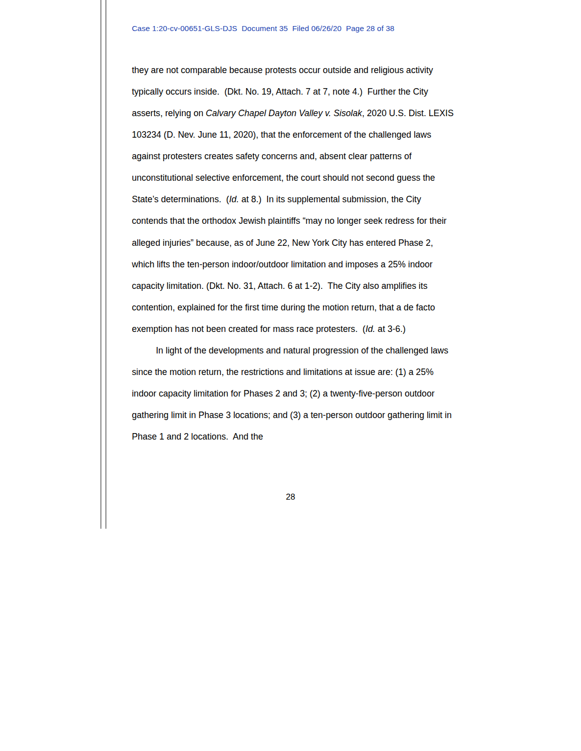Case 1:20-cv-00651-GLS-DJS Document 35 Filed 06/26/20 Page 28 of 38
they are not comparable because protests occur outside and religious activity typically occurs inside. (Dkt. No. 19, Attach. 7 at 7, note 4.) Further the City asserts, relying on Calvary Chapel Dayton Valley v. Sisolak, 2020 U.S. Dist. LEXIS 103234 (D. Nev. June 11, 2020), that the enforcement of the challenged laws against protesters creates safety concerns and, absent clear patterns of unconstitutional selective enforcement, the court should not second guess the State’s determinations. (Id. at 8.) In its supplemental submission, the City contends that the orthodox Jewish plaintiffs “may no longer seek redress for their alleged injuries” because, as of June 22, New York City has entered Phase 2, which lifts the ten-person indoor/outdoor limitation and imposes a 25% indoor capacity limitation. (Dkt. No. 31, Attach. 6 at 1-2). The City also amplifies its contention, explained for the first time during the motion return, that a de facto exemption has not been created for mass race protesters. (Id. at 3-6.)
In light of the developments and natural progression of the challenged laws since the motion return, the restrictions and limitations at issue are: (1) a 25% indoor capacity limitation for Phases 2 and 3; (2) a twenty-five-person outdoor gathering limit in Phase 3 locations; and (3) a ten-person outdoor gathering limit in Phase 1 and 2 locations. And the
28